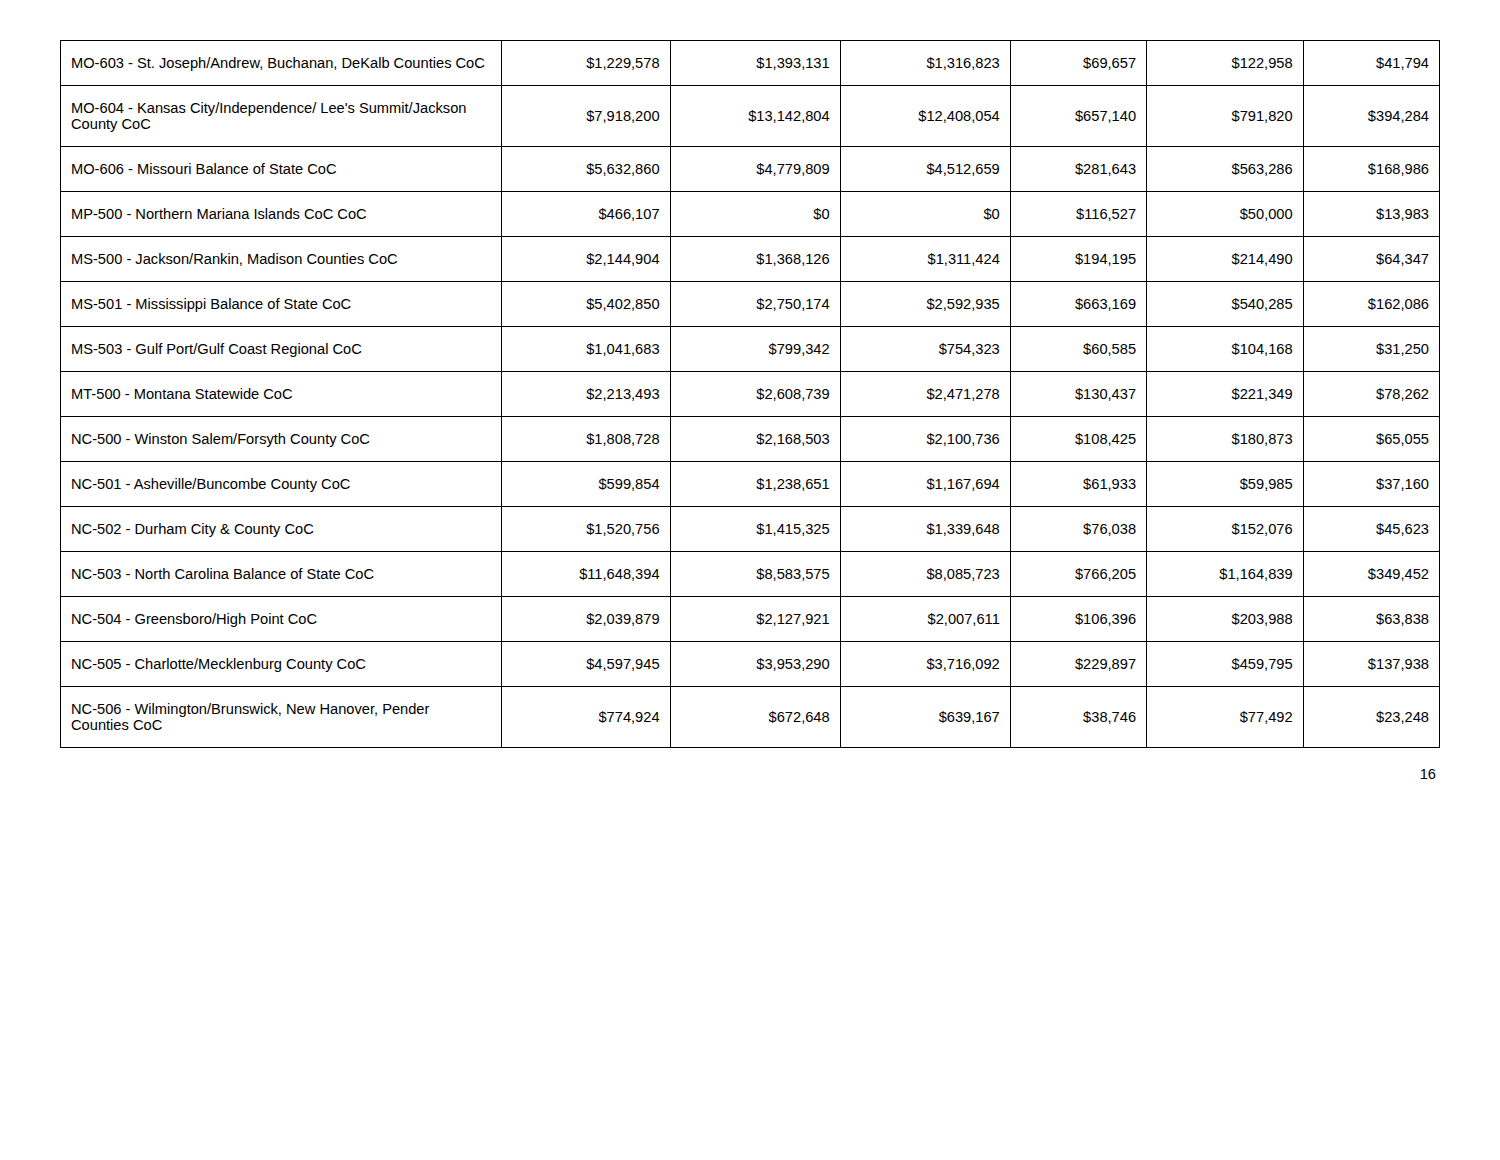| MO-603 - St. Joseph/Andrew, Buchanan, DeKalb Counties CoC | $1,229,578 | $1,393,131 | $1,316,823 | $69,657 | $122,958 | $41,794 |
| MO-604 - Kansas City/Independence/ Lee's Summit/Jackson County CoC | $7,918,200 | $13,142,804 | $12,408,054 | $657,140 | $791,820 | $394,284 |
| MO-606 - Missouri Balance of State CoC | $5,632,860 | $4,779,809 | $4,512,659 | $281,643 | $563,286 | $168,986 |
| MP-500 - Northern Mariana Islands CoC CoC | $466,107 | $0 | $0 | $116,527 | $50,000 | $13,983 |
| MS-500 - Jackson/Rankin, Madison Counties CoC | $2,144,904 | $1,368,126 | $1,311,424 | $194,195 | $214,490 | $64,347 |
| MS-501 - Mississippi Balance of State CoC | $5,402,850 | $2,750,174 | $2,592,935 | $663,169 | $540,285 | $162,086 |
| MS-503 - Gulf Port/Gulf Coast Regional CoC | $1,041,683 | $799,342 | $754,323 | $60,585 | $104,168 | $31,250 |
| MT-500 - Montana Statewide CoC | $2,213,493 | $2,608,739 | $2,471,278 | $130,437 | $221,349 | $78,262 |
| NC-500 - Winston Salem/Forsyth County CoC | $1,808,728 | $2,168,503 | $2,100,736 | $108,425 | $180,873 | $65,055 |
| NC-501 - Asheville/Buncombe County CoC | $599,854 | $1,238,651 | $1,167,694 | $61,933 | $59,985 | $37,160 |
| NC-502 - Durham City & County CoC | $1,520,756 | $1,415,325 | $1,339,648 | $76,038 | $152,076 | $45,623 |
| NC-503 - North Carolina Balance of State CoC | $11,648,394 | $8,583,575 | $8,085,723 | $766,205 | $1,164,839 | $349,452 |
| NC-504 - Greensboro/High Point CoC | $2,039,879 | $2,127,921 | $2,007,611 | $106,396 | $203,988 | $63,838 |
| NC-505 - Charlotte/Mecklenburg County CoC | $4,597,945 | $3,953,290 | $3,716,092 | $229,897 | $459,795 | $137,938 |
| NC-506 - Wilmington/Brunswick, New Hanover, Pender Counties CoC | $774,924 | $672,648 | $639,167 | $38,746 | $77,492 | $23,248 |
16